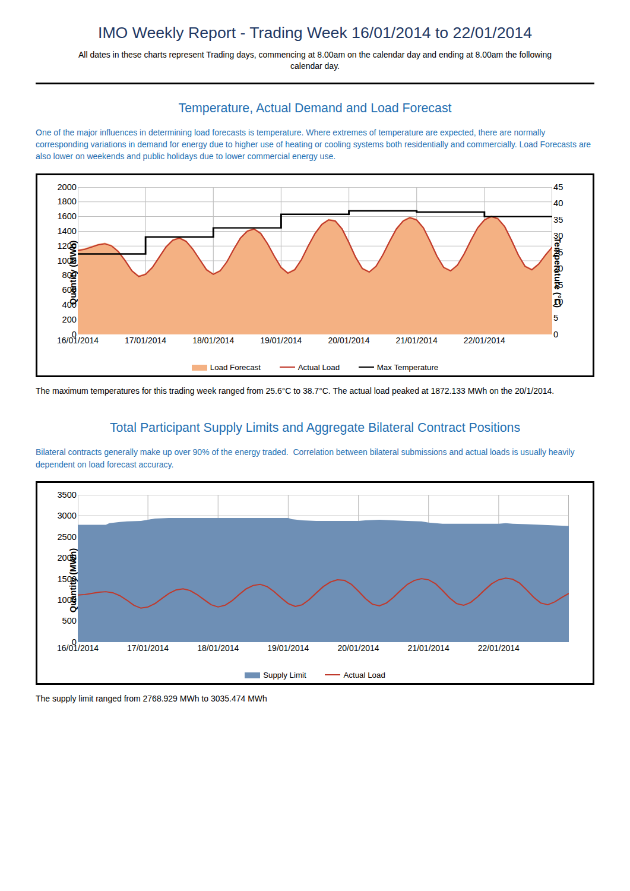IMO Weekly Report - Trading Week 16/01/2014 to 22/01/2014
All dates in these charts represent Trading days, commencing at 8.00am on the calendar day and ending at 8.00am the following calendar day.
Temperature, Actual Demand and Load Forecast
One of the major influences in determining load forecasts is temperature. Where extremes of temperature are expected, there are normally corresponding variations in demand for energy due to higher use of heating or cooling systems both residentially and commercially. Load Forecasts are also lower on weekends and public holidays due to lower commercial energy use.
Quantity (MWh)
Temperature (°C)
2000 1800 1600 1400 1200 1000 800 600 400 200 0
45 40 35 30 25 20 15 10 5 0
16/01/2014 17/01/2014 18/01/2014 19/01/2014 20/01/2014 21/01/2014 22/01/2014
Load Forecast Actual Load Max Temperature
The maximum temperatures for this trading week ranged from 25.6°C to 38.7°C. The actual load peaked at 1872.133 MWh on the 20/1/2014.
Total Participant Supply Limits and Aggregate Bilateral Contract Positions
Bilateral contracts generally make up over 90% of the energy traded. Correlation between bilateral submissions and actual loads is usually heavily dependent on load forecast accuracy.
Quantity (MWh)
3500 3000 2500 2000 1500 1000 500 0
16/01/2014 17/01/2014 18/01/2014 19/01/2014 20/01/2014 21/01/2014 22/01/2014
Supply Limit Actual Load
The supply limit ranged from 2768.929 MWh to 3035.474 MWh